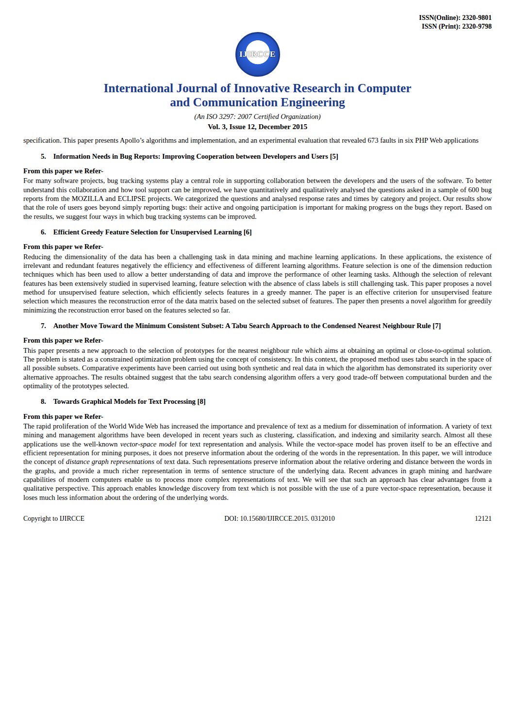ISSN(Online): 2320-9801
ISSN (Print): 2320-9798
International Journal of Innovative Research in Computer
and Communication Engineering
(An ISO 3297: 2007 Certified Organization)
Vol. 3, Issue 12, December 2015
specification. This paper presents Apollo’s algorithms and implementation, and an experimental evaluation that revealed 673 faults in six PHP Web applications
5. Information Needs in Bug Reports: Improving Cooperation between Developers and Users [5]
From this paper we Refer-
For many software projects, bug tracking systems play a central role in supporting collaboration between the developers and the users of the software. To better understand this collaboration and how tool support can be improved, we have quantitatively and qualitatively analysed the questions asked in a sample of 600 bug reports from the MOZILLA and ECLIPSE projects. We categorized the questions and analysed response rates and times by category and project. Our results show that the role of users goes beyond simply reporting bugs: their active and ongoing participation is important for making progress on the bugs they report. Based on the results, we suggest four ways in which bug tracking systems can be improved.
6. Efficient Greedy Feature Selection for Unsupervised Learning [6]
From this paper we Refer-
Reducing the dimensionality of the data has been a challenging task in data mining and machine learning applications. In these applications, the existence of irrelevant and redundant features negatively the efficiency and effectiveness of different learning algorithms. Feature selection is one of the dimension reduction techniques which has been used to allow a better understanding of data and improve the performance of other learning tasks. Although the selection of relevant features has been extensively studied in supervised learning, feature selection with the absence of class labels is still challenging task. This paper proposes a novel method for unsupervised feature selection, which efficiently selects features in a greedy manner. The paper is an effective criterion for unsupervised feature selection which measures the reconstruction error of the data matrix based on the selected subset of features. The paper then presents a novel algorithm for greedily minimizing the reconstruction error based on the features selected so far.
7. Another Move Toward the Minimum Consistent Subset: A Tabu Search Approach to the Condensed Nearest Neighbour Rule [7]
From this paper we Refer-
This paper presents a new approach to the selection of prototypes for the nearest neighbour rule which aims at obtaining an optimal or close-to-optimal solution. The problem is stated as a constrained optimization problem using the concept of consistency. In this context, the proposed method uses tabu search in the space of all possible subsets. Comparative experiments have been carried out using both synthetic and real data in which the algorithm has demonstrated its superiority over alternative approaches. The results obtained suggest that the tabu search condensing algorithm offers a very good trade-off between computational burden and the optimality of the prototypes selected.
8. Towards Graphical Models for Text Processing [8]
From this paper we Refer-
The rapid proliferation of the World Wide Web has increased the importance and prevalence of text as a medium for dissemination of information. A variety of text mining and management algorithms have been developed in recent years such as clustering, classification, and indexing and similarity search. Almost all these applications use the well-known vector-space model for text representation and analysis. While the vector-space model has proven itself to be an effective and efficient representation for mining purposes, it does not preserve information about the ordering of the words in the representation. In this paper, we will introduce the concept of distance graph representations of text data. Such representations preserve information about the relative ordering and distance between the words in the graphs, and provide a much richer representation in terms of sentence structure of the underlying data. Recent advances in graph mining and hardware capabilities of modern computers enable us to process more complex representations of text. We will see that such an approach has clear advantages from a qualitative perspective. This approach enables knowledge discovery from text which is not possible with the use of a pure vector-space representation, because it loses much less information about the ordering of the underlying words.
Copyright to IJIRCCE DOI: 10.15680/IJIRCCE.2015. 0312010 12121